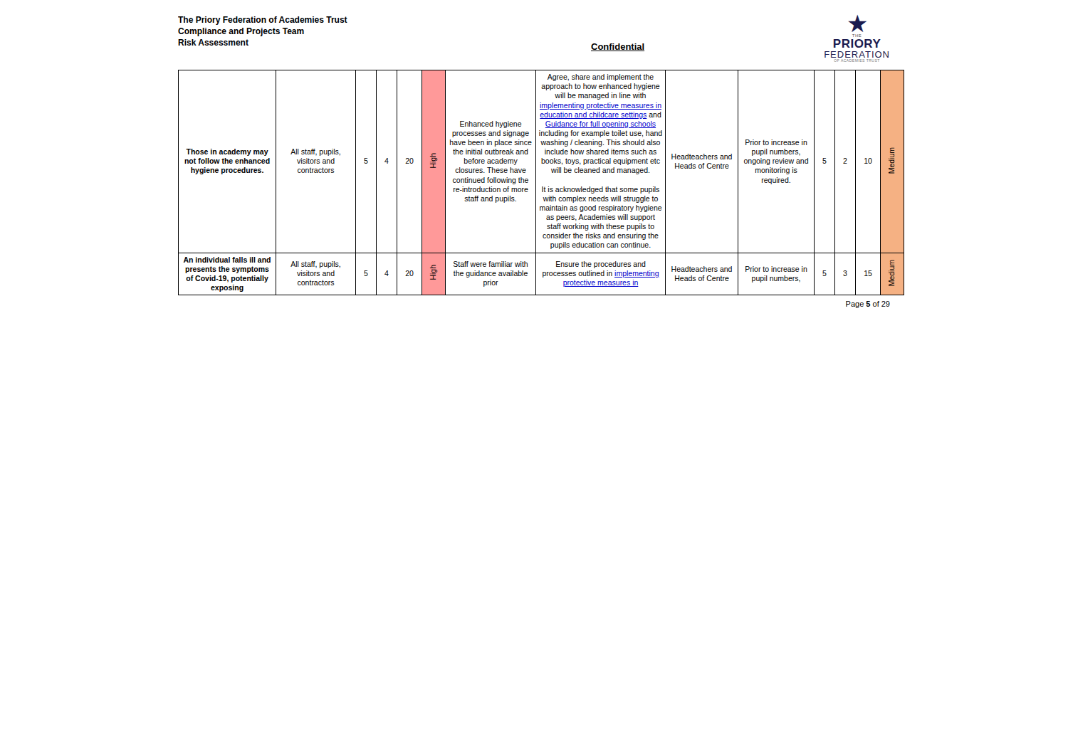The Priory Federation of Academies Trust
Compliance and Projects Team
Risk Assessment
Confidential
★
THE
PRIORY
FEDERATION
OF ACADEMIES TRUST
| Those in academy may not follow the enhanced hygiene procedures. | All staff, pupils, visitors and contractors | 5 | 4 | 20 | High | Enhanced hygiene processes and signage have been in place since the initial outbreak and before academy closures. These have continued following the re-introduction of more staff and pupils. | Agree, share and implement the approach to how enhanced hygiene will be managed in line with implementing protective measures in education and childcare settings and Guidance for full opening schools including for example toilet use, hand washing / cleaning. This should also include how shared items such as books, toys, practical equipment etc will be cleaned and managed. It is acknowledged that some pupils with complex needs will struggle to maintain as good respiratory hygiene as peers, Academies will support staff working with these pupils to consider the risks and ensuring the pupils education can continue. | Headteachers and Heads of Centre | Prior to increase in pupil numbers, ongoing review and monitoring is required. | 5 | 2 | 10 | Medium |
| An individual falls ill and presents the symptoms of Covid-19, potentially exposing | All staff, pupils, visitors and contractors | 5 | 4 | 20 | High | Staff were familiar with the guidance available prior | Ensure the procedures and processes outlined in implementing protective measures in | Headteachers and Heads of Centre | Prior to increase in pupil numbers, | 5 | 3 | 15 | Medium |
Page 5 of 29